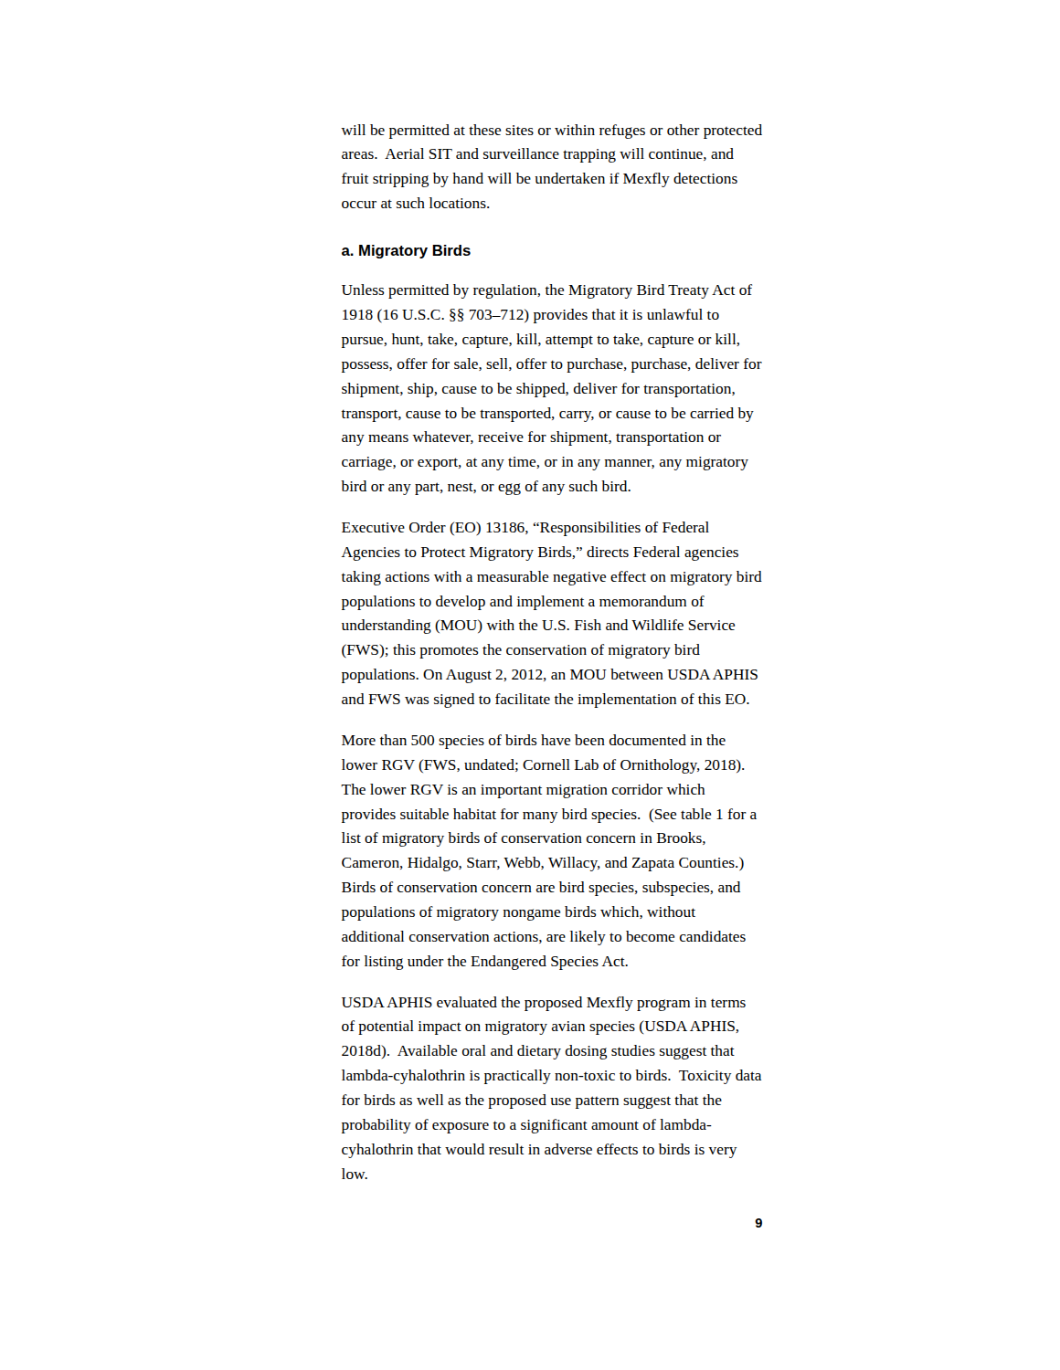will be permitted at these sites or within refuges or other protected areas. Aerial SIT and surveillance trapping will continue, and fruit stripping by hand will be undertaken if Mexfly detections occur at such locations.
a. Migratory Birds
Unless permitted by regulation, the Migratory Bird Treaty Act of 1918 (16 U.S.C. §§ 703–712) provides that it is unlawful to pursue, hunt, take, capture, kill, attempt to take, capture or kill, possess, offer for sale, sell, offer to purchase, purchase, deliver for shipment, ship, cause to be shipped, deliver for transportation, transport, cause to be transported, carry, or cause to be carried by any means whatever, receive for shipment, transportation or carriage, or export, at any time, or in any manner, any migratory bird or any part, nest, or egg of any such bird.
Executive Order (EO) 13186, “Responsibilities of Federal Agencies to Protect Migratory Birds,” directs Federal agencies taking actions with a measurable negative effect on migratory bird populations to develop and implement a memorandum of understanding (MOU) with the U.S. Fish and Wildlife Service (FWS); this promotes the conservation of migratory bird populations. On August 2, 2012, an MOU between USDA APHIS and FWS was signed to facilitate the implementation of this EO.
More than 500 species of birds have been documented in the lower RGV (FWS, undated; Cornell Lab of Ornithology, 2018). The lower RGV is an important migration corridor which provides suitable habitat for many bird species. (See table 1 for a list of migratory birds of conservation concern in Brooks, Cameron, Hidalgo, Starr, Webb, Willacy, and Zapata Counties.) Birds of conservation concern are bird species, subspecies, and populations of migratory nongame birds which, without additional conservation actions, are likely to become candidates for listing under the Endangered Species Act.
USDA APHIS evaluated the proposed Mexfly program in terms of potential impact on migratory avian species (USDA APHIS, 2018d). Available oral and dietary dosing studies suggest that lambda-cyhalothrin is practically non-toxic to birds. Toxicity data for birds as well as the proposed use pattern suggest that the probability of exposure to a significant amount of lambda-cyhalothrin that would result in adverse effects to birds is very low.
9